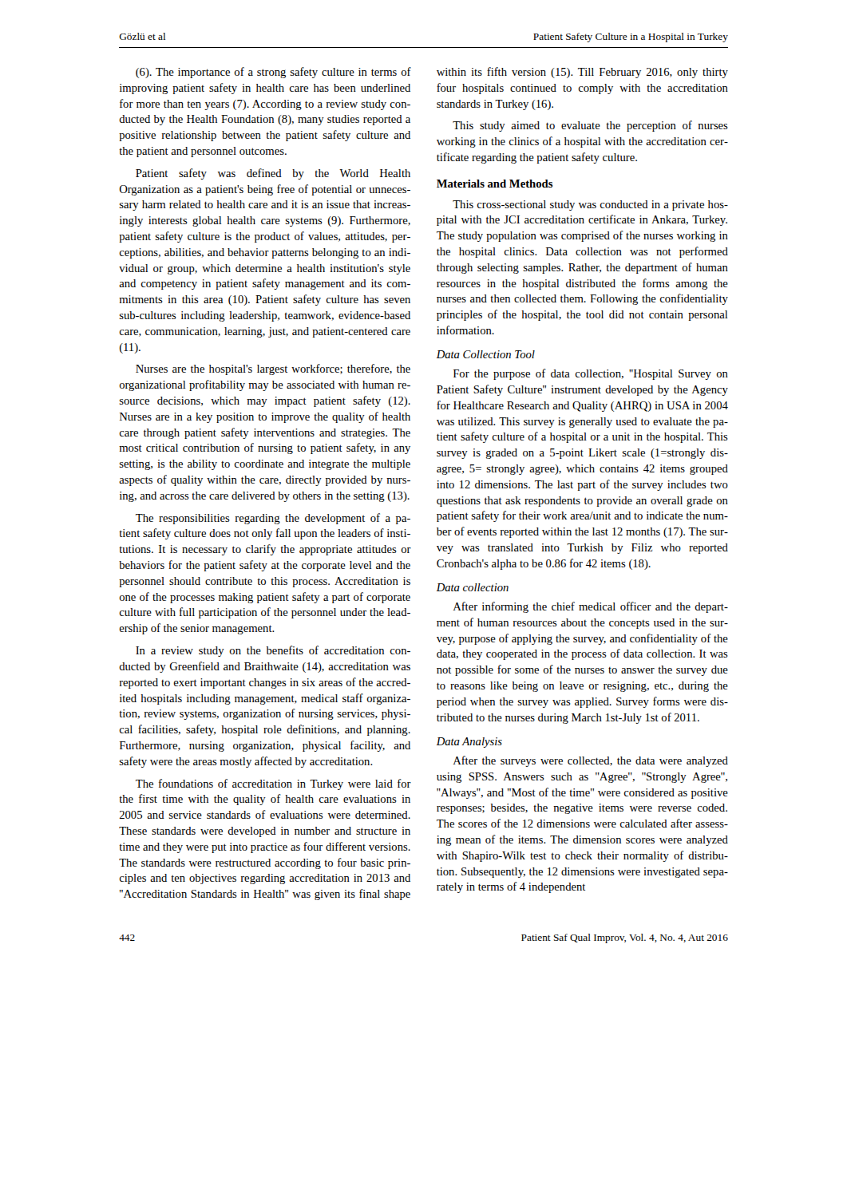Gözlü et al
Patient Safety Culture in a Hospital in Turkey
(6). The importance of a strong safety culture in terms of improving patient safety in health care has been underlined for more than ten years (7). According to a review study conducted by the Health Foundation (8), many studies reported a positive relationship between the patient safety culture and the patient and personnel outcomes.
Patient safety was defined by the World Health Organization as a patient's being free of potential or unnecessary harm related to health care and it is an issue that increasingly interests global health care systems (9). Furthermore, patient safety culture is the product of values, attitudes, perceptions, abilities, and behavior patterns belonging to an individual or group, which determine a health institution's style and competency in patient safety management and its commitments in this area (10). Patient safety culture has seven sub-cultures including leadership, teamwork, evidence-based care, communication, learning, just, and patient-centered care (11).
Nurses are the hospital's largest workforce; therefore, the organizational profitability may be associated with human resource decisions, which may impact patient safety (12). Nurses are in a key position to improve the quality of health care through patient safety interventions and strategies. The most critical contribution of nursing to patient safety, in any setting, is the ability to coordinate and integrate the multiple aspects of quality within the care, directly provided by nursing, and across the care delivered by others in the setting (13).
The responsibilities regarding the development of a patient safety culture does not only fall upon the leaders of institutions. It is necessary to clarify the appropriate attitudes or behaviors for the patient safety at the corporate level and the personnel should contribute to this process. Accreditation is one of the processes making patient safety a part of corporate culture with full participation of the personnel under the leadership of the senior management.
In a review study on the benefits of accreditation conducted by Greenfield and Braithwaite (14), accreditation was reported to exert important changes in six areas of the accredited hospitals including management, medical staff organization, review systems, organization of nursing services, physical facilities, safety, hospital role definitions, and planning. Furthermore, nursing organization, physical facility, and safety were the areas mostly affected by accreditation.
The foundations of accreditation in Turkey were laid for the first time with the quality of health care evaluations in 2005 and service standards of evaluations were determined. These standards were developed in number and structure in time and they were put into practice as four different versions. The standards were restructured according to four basic principles and ten objectives regarding accreditation in 2013 and ''Accreditation Standards in Health'' was given its final shape within its fifth version (15). Till February 2016, only thirty four hospitals continued to comply with the accreditation standards in Turkey (16).
This study aimed to evaluate the perception of nurses working in the clinics of a hospital with the accreditation certificate regarding the patient safety culture.
Materials and Methods
This cross-sectional study was conducted in a private hospital with the JCI accreditation certificate in Ankara, Turkey. The study population was comprised of the nurses working in the hospital clinics. Data collection was not performed through selecting samples. Rather, the department of human resources in the hospital distributed the forms among the nurses and then collected them. Following the confidentiality principles of the hospital, the tool did not contain personal information.
Data Collection Tool
For the purpose of data collection, ''Hospital Survey on Patient Safety Culture'' instrument developed by the Agency for Healthcare Research and Quality (AHRQ) in USA in 2004 was utilized. This survey is generally used to evaluate the patient safety culture of a hospital or a unit in the hospital. This survey is graded on a 5-point Likert scale (1=strongly disagree, 5= strongly agree), which contains 42 items grouped into 12 dimensions. The last part of the survey includes two questions that ask respondents to provide an overall grade on patient safety for their work area/unit and to indicate the number of events reported within the last 12 months (17). The survey was translated into Turkish by Filiz who reported Cronbach's alpha to be 0.86 for 42 items (18).
Data collection
After informing the chief medical officer and the department of human resources about the concepts used in the survey, purpose of applying the survey, and confidentiality of the data, they cooperated in the process of data collection. It was not possible for some of the nurses to answer the survey due to reasons like being on leave or resigning, etc., during the period when the survey was applied. Survey forms were distributed to the nurses during March 1st-July 1st of 2011.
Data Analysis
After the surveys were collected, the data were analyzed using SPSS. Answers such as ''Agree'', ''Strongly Agree'', ''Always'', and ''Most of the time'' were considered as positive responses; besides, the negative items were reverse coded. The scores of the 12 dimensions were calculated after assessing mean of the items. The dimension scores were analyzed with Shapiro-Wilk test to check their normality of distribution. Subsequently, the 12 dimensions were investigated separately in terms of 4 independent
442
Patient Saf Qual Improv, Vol. 4, No. 4, Aut 2016